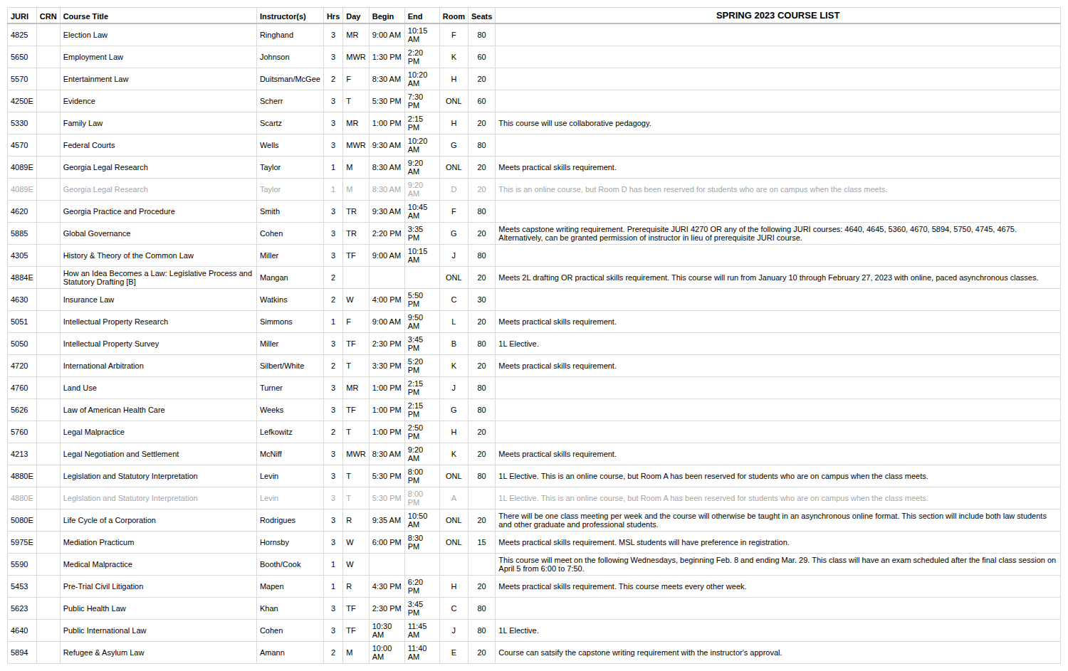Spring 2023 Course List
| JURI | CRN | Course Title | Instructor(s) | Hrs | Day | Begin | End | Room | Seats | SPRING 2023 COURSE LIST |
| --- | --- | --- | --- | --- | --- | --- | --- | --- | --- | --- |
| 4825 | | Election Law | Ringhand | 3 | MR | 9:00 AM | 10:15 AM | F | 80 | |
| 5650 | | Employment Law | Johnson | 3 | MWR | 1:30 PM | 2:20 PM | K | 60 | |
| 5570 | | Entertainment Law | Duitsman/McGee | 2 | F | 8:30 AM | 10:20 AM | H | 20 | |
| 4250E | | Evidence | Scherr | 3 | T | 5:30 PM | 7:30 PM | ONL | 60 | |
| 5330 | | Family Law | Scartz | 3 | MR | 1:00 PM | 2:15 PM | H | 20 | This course will use collaborative pedagogy. |
| 4570 | | Federal Courts | Wells | 3 | MWR | 9:30 AM | 10:20 AM | G | 80 | |
| 4089E | | Georgia Legal Research | Taylor | 1 | M | 8:30 AM | 9:20 AM | ONL | 20 | Meets practical skills requirement. |
| 4089E | | Georgia Legal Research | Taylor | 1 | M | 8:30 AM | 9:20 AM | D | 20 | This is an online course, but Room D has been reserved for students who are on campus when the class meets. |
| 4620 | | Georgia Practice and Procedure | Smith | 3 | TR | 9:30 AM | 10:45 AM | F | 80 | |
| 5885 | | Global Governance | Cohen | 3 | TR | 2:20 PM | 3:35 PM | G | 20 | Meets capstone writing requirement. Prerequisite JURI 4270 OR any of the following JURI courses: 4640, 4645, 5360, 4670, 5894, 5750, 4745, 4675. Alternatively, can be granted permission of instructor in lieu of prerequisite JURI course. |
| 4305 | | History & Theory of the Common Law | Miller | 3 | TF | 9:00 AM | 10:15 AM | J | 80 | |
| 4884E | | How an Idea Becomes a Law: Legislative Process and Statutory Drafting [B] | Mangan | 2 | | | | ONL | 20 | Meets 2L drafting OR practical skills requirement. This course will run from January 10 through February 27, 2023 with online, paced asynchronous classes. |
| 4630 | | Insurance Law | Watkins | 2 | W | 4:00 PM | 5:50 PM | C | 30 | |
| 5051 | | Intellectual Property Research | Simmons | 1 | F | 9:00 AM | 9:50 AM | L | 20 | Meets practical skills requirement. |
| 5050 | | Intellectual Property Survey | Miller | 3 | TF | 2:30 PM | 3:45 PM | B | 80 | 1L Elective. |
| 4720 | | International Arbitration | Silbert/White | 2 | T | 3:30 PM | 5:20 PM | K | 20 | Meets practical skills requirement. |
| 4760 | | Land Use | Turner | 3 | MR | 1:00 PM | 2:15 PM | J | 80 | |
| 5626 | | Law of American Health Care | Weeks | 3 | TF | 1:00 PM | 2:15 PM | G | 80 | |
| 5760 | | Legal Malpractice | Lefkowitz | 2 | T | 1:00 PM | 2:50 PM | H | 20 | |
| 4213 | | Legal Negotiation and Settlement | McNiff | 3 | MWR | 8:30 AM | 9:20 AM | K | 20 | Meets practical skills requirement. |
| 4880E | | Legislation and Statutory Interpretation | Levin | 3 | T | 5:30 PM | 8:00 PM | ONL | 80 | 1L Elective. This is an online course, but Room A has been reserved for students who are on campus when the class meets. |
| 4880E | | Legislation and Statutory Interpretation | Levin | 3 | T | 5:30 PM | 8:00 PM | A | | 1L Elective. This is an online course, but Room A has been reserved for students who are on campus when the class meets. |
| 5080E | | Life Cycle of a Corporation | Rodrigues | 3 | R | 9:35 AM | 10:50 AM | ONL | 20 | There will be one class meeting per week and the course will otherwise be taught in an asynchronous online format. This section will include both law students and other graduate and professional students. |
| 5975E | | Mediation Practicum | Hornsby | 3 | W | 6:00 PM | 8:30 PM | ONL | 15 | Meets practical skills requirement. MSL students will have preference in registration. |
| 5590 | | Medical Malpractice | Booth/Cook | 1 | W | | | | | This course will meet on the following Wednesdays, beginning Feb. 8 and ending Mar. 29. This class will have an exam scheduled after the final class session on April 5 from 6:00 to 7:50. |
| 5453 | | Pre-Trial Civil Litigation | Mapen | 1 | R | 4:30 PM | 6:20 PM | H | 20 | Meets practical skills requirement. This course meets every other week. |
| 5623 | | Public Health Law | Khan | 3 | TF | 2:30 PM | 3:45 PM | C | 80 | |
| 4640 | | Public International Law | Cohen | 3 | TF | 10:30 AM | 11:45 AM | J | 80 | 1L Elective. |
| 5894 | | Refugee & Asylum Law | Amann | 2 | M | 10:00 AM | 11:40 AM | E | 20 | Course can satsify the capstone writing requirement with the instructor's approval. |